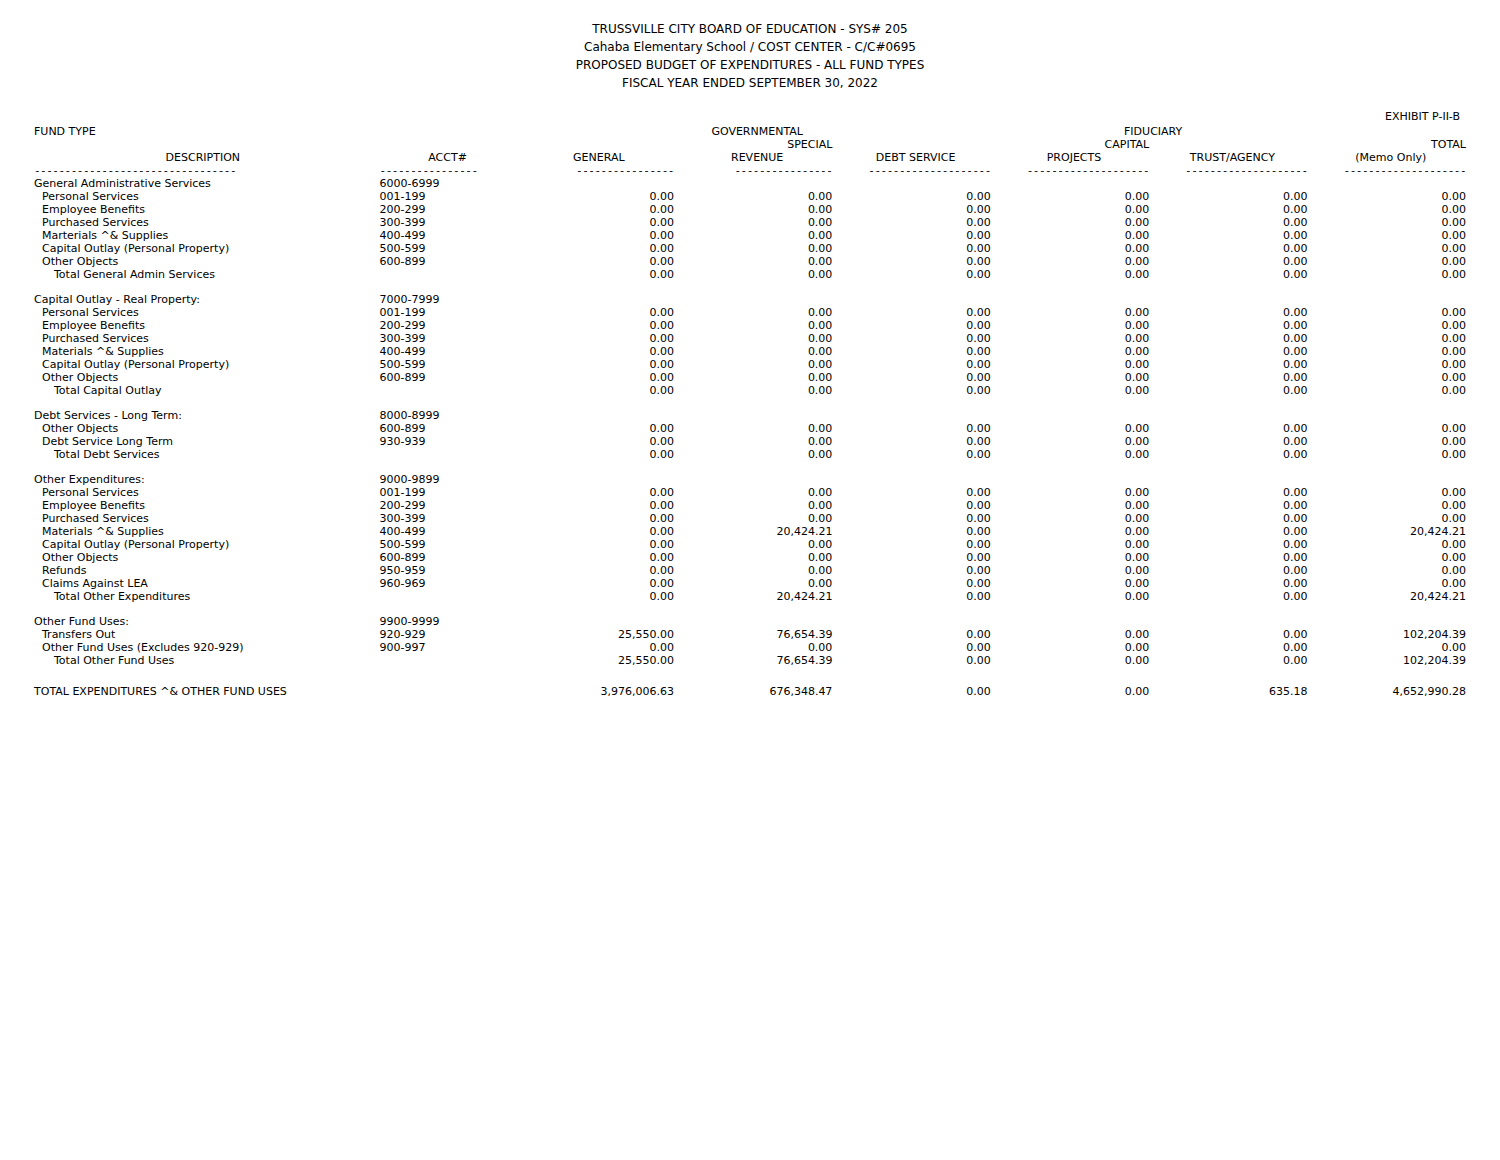TRUSSVILLE CITY BOARD OF EDUCATION - SYS# 205
Cahaba Elementary School / COST CENTER - C/C#0695
PROPOSED BUDGET OF EXPENDITURES - ALL FUND TYPES
FISCAL YEAR ENDED SEPTEMBER 30, 2022
EXHIBIT P-II-B
| FUND TYPE | | GOVERNMENTAL | FIDUCIARY | |
| | | | SPECIAL | | CAPITAL | | TOTAL |
| DESCRIPTION | ACCT# | GENERAL | REVENUE | DEBT SERVICE | PROJECTS | TRUST/AGENCY | (Memo Only) |
| --------------------------------- | ---------------- | ---------------- | ---------------- | -------------------- | -------------------- | -------------------- | -------------------- |
| General Administrative Services | 6000-6999 | | | | | | |
| Personal Services | 001-199 | 0.00 | 0.00 | 0.00 | 0.00 | 0.00 | 0.00 |
| Employee Benefits | 200-299 | 0.00 | 0.00 | 0.00 | 0.00 | 0.00 | 0.00 |
| Purchased Services | 300-399 | 0.00 | 0.00 | 0.00 | 0.00 | 0.00 | 0.00 |
| Marterials ^& Supplies | 400-499 | 0.00 | 0.00 | 0.00 | 0.00 | 0.00 | 0.00 |
| Capital Outlay (Personal Property) | 500-599 | 0.00 | 0.00 | 0.00 | 0.00 | 0.00 | 0.00 |
| Other Objects | 600-899 | 0.00 | 0.00 | 0.00 | 0.00 | 0.00 | 0.00 |
| Total General Admin Services | | 0.00 | 0.00 | 0.00 | 0.00 | 0.00 | 0.00 |
| Capital Outlay - Real Property: | 7000-7999 | | | | | | |
| Personal Services | 001-199 | 0.00 | 0.00 | 0.00 | 0.00 | 0.00 | 0.00 |
| Employee Benefits | 200-299 | 0.00 | 0.00 | 0.00 | 0.00 | 0.00 | 0.00 |
| Purchased Services | 300-399 | 0.00 | 0.00 | 0.00 | 0.00 | 0.00 | 0.00 |
| Materials ^& Supplies | 400-499 | 0.00 | 0.00 | 0.00 | 0.00 | 0.00 | 0.00 |
| Capital Outlay (Personal Property) | 500-599 | 0.00 | 0.00 | 0.00 | 0.00 | 0.00 | 0.00 |
| Other Objects | 600-899 | 0.00 | 0.00 | 0.00 | 0.00 | 0.00 | 0.00 |
| Total Capital Outlay | | 0.00 | 0.00 | 0.00 | 0.00 | 0.00 | 0.00 |
| Debt Services - Long Term: | 8000-8999 | | | | | | |
| Other Objects | 600-899 | 0.00 | 0.00 | 0.00 | 0.00 | 0.00 | 0.00 |
| Debt Service Long Term | 930-939 | 0.00 | 0.00 | 0.00 | 0.00 | 0.00 | 0.00 |
| Total Debt Services | | 0.00 | 0.00 | 0.00 | 0.00 | 0.00 | 0.00 |
| Other Expenditures: | 9000-9899 | | | | | | |
| Personal Services | 001-199 | 0.00 | 0.00 | 0.00 | 0.00 | 0.00 | 0.00 |
| Employee Benefits | 200-299 | 0.00 | 0.00 | 0.00 | 0.00 | 0.00 | 0.00 |
| Purchased Services | 300-399 | 0.00 | 0.00 | 0.00 | 0.00 | 0.00 | 0.00 |
| Materials ^& Supplies | 400-499 | 0.00 | 20,424.21 | 0.00 | 0.00 | 0.00 | 20,424.21 |
| Capital Outlay (Personal Property) | 500-599 | 0.00 | 0.00 | 0.00 | 0.00 | 0.00 | 0.00 |
| Other Objects | 600-899 | 0.00 | 0.00 | 0.00 | 0.00 | 0.00 | 0.00 |
| Refunds | 950-959 | 0.00 | 0.00 | 0.00 | 0.00 | 0.00 | 0.00 |
| Claims Against LEA | 960-969 | 0.00 | 0.00 | 0.00 | 0.00 | 0.00 | 0.00 |
| Total Other Expenditures | | 0.00 | 20,424.21 | 0.00 | 0.00 | 0.00 | 20,424.21 |
| Other Fund Uses: | 9900-9999 | | | | | | |
| Transfers Out | 920-929 | 25,550.00 | 76,654.39 | 0.00 | 0.00 | 0.00 | 102,204.39 |
| Other Fund Uses (Excludes 920-929) | 900-997 | 0.00 | 0.00 | 0.00 | 0.00 | 0.00 | 0.00 |
| Total Other Fund Uses | | 25,550.00 | 76,654.39 | 0.00 | 0.00 | 0.00 | 102,204.39 |
| TOTAL EXPENDITURES ^& OTHER FUND USES | | 3,976,006.63 | 676,348.47 | 0.00 | 0.00 | 635.18 | 4,652,990.28 |